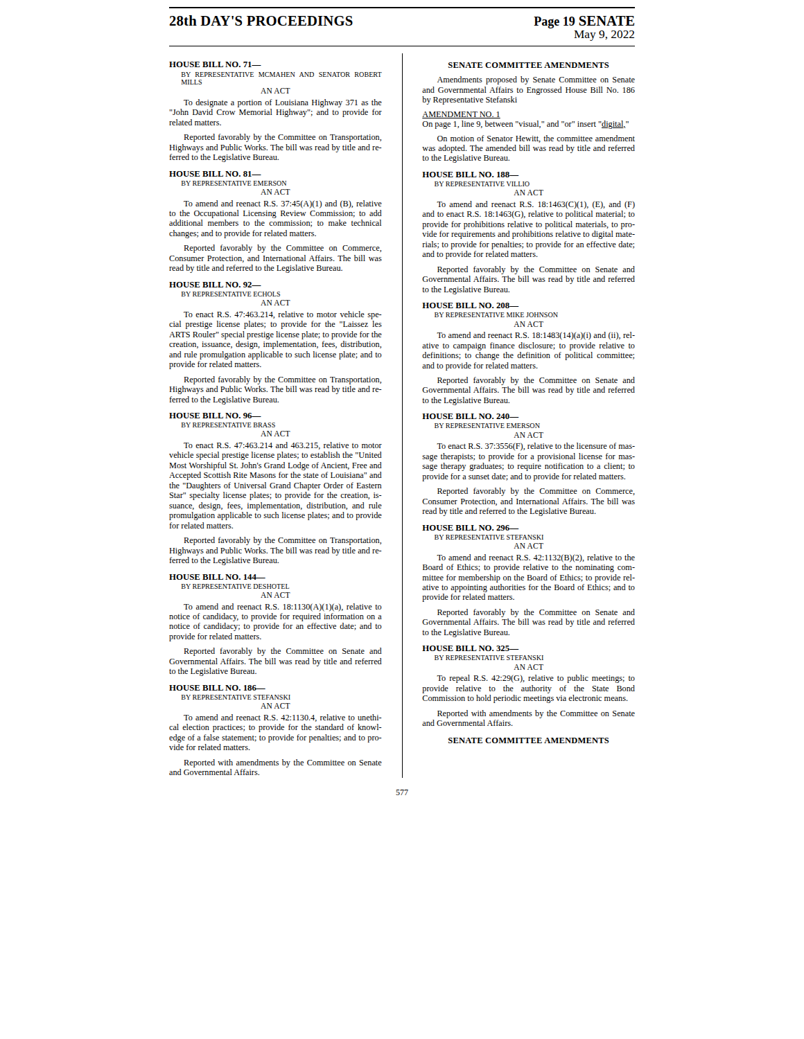28th DAY'S PROCEEDINGS
Page 19 SENATE
May 9, 2022
HOUSE BILL NO. 71—
BY REPRESENTATIVE MCMAHEN AND SENATOR ROBERT MILLS
AN ACT
To designate a portion of Louisiana Highway 371 as the "John David Crow Memorial Highway"; and to provide for related matters.
Reported favorably by the Committee on Transportation, Highways and Public Works. The bill was read by title and referred to the Legislative Bureau.
HOUSE BILL NO. 81—
BY REPRESENTATIVE EMERSON
AN ACT
To amend and reenact R.S. 37:45(A)(1) and (B), relative to the Occupational Licensing Review Commission; to add additional members to the commission; to make technical changes; and to provide for related matters.
Reported favorably by the Committee on Commerce, Consumer Protection, and International Affairs. The bill was read by title and referred to the Legislative Bureau.
HOUSE BILL NO. 92—
BY REPRESENTATIVE ECHOLS
AN ACT
To enact R.S. 47:463.214, relative to motor vehicle special prestige license plates; to provide for the "Laissez les ARTS Rouler" special prestige license plate; to provide for the creation, issuance, design, implementation, fees, distribution, and rule promulgation applicable to such license plate; and to provide for related matters.
Reported favorably by the Committee on Transportation, Highways and Public Works. The bill was read by title and referred to the Legislative Bureau.
HOUSE BILL NO. 96—
BY REPRESENTATIVE BRASS
AN ACT
To enact R.S. 47:463.214 and 463.215, relative to motor vehicle special prestige license plates; to establish the "United Most Worshipful St. John's Grand Lodge of Ancient, Free and Accepted Scottish Rite Masons for the state of Louisiana" and the "Daughters of Universal Grand Chapter Order of Eastern Star" specialty license plates; to provide for the creation, issuance, design, fees, implementation, distribution, and rule promulgation applicable to such license plates; and to provide for related matters.
Reported favorably by the Committee on Transportation, Highways and Public Works. The bill was read by title and referred to the Legislative Bureau.
HOUSE BILL NO. 144—
BY REPRESENTATIVE DESHOTEL
AN ACT
To amend and reenact R.S. 18:1130(A)(1)(a), relative to notice of candidacy, to provide for required information on a notice of candidacy; to provide for an effective date; and to provide for related matters.
Reported favorably by the Committee on Senate and Governmental Affairs. The bill was read by title and referred to the Legislative Bureau.
HOUSE BILL NO. 186—
BY REPRESENTATIVE STEFANSKI
AN ACT
To amend and reenact R.S. 42:1130.4, relative to unethical election practices; to provide for the standard of knowledge of a false statement; to provide for penalties; and to provide for related matters.
Reported with amendments by the Committee on Senate and Governmental Affairs.
SENATE COMMITTEE AMENDMENTS
Amendments proposed by Senate Committee on Senate and Governmental Affairs to Engrossed House Bill No. 186 by Representative Stefanski
AMENDMENT NO. 1
On page 1, line 9, between "visual," and "or" insert "digital,"
On motion of Senator Hewitt, the committee amendment was adopted. The amended bill was read by title and referred to the Legislative Bureau.
HOUSE BILL NO. 188—
BY REPRESENTATIVE VILLIO
AN ACT
To amend and reenact R.S. 18:1463(C)(1), (E), and (F) and to enact R.S. 18:1463(G), relative to political material; to provide for prohibitions relative to political materials, to provide for requirements and prohibitions relative to digital materials; to provide for penalties; to provide for an effective date; and to provide for related matters.
Reported favorably by the Committee on Senate and Governmental Affairs. The bill was read by title and referred to the Legislative Bureau.
HOUSE BILL NO. 208—
BY REPRESENTATIVE MIKE JOHNSON
AN ACT
To amend and reenact R.S. 18:1483(14)(a)(i) and (ii), relative to campaign finance disclosure; to provide relative to definitions; to change the definition of political committee; and to provide for related matters.
Reported favorably by the Committee on Senate and Governmental Affairs. The bill was read by title and referred to the Legislative Bureau.
HOUSE BILL NO. 240—
BY REPRESENTATIVE EMERSON
AN ACT
To enact R.S. 37:3556(F), relative to the licensure of massage therapists; to provide for a provisional license for massage therapy graduates; to require notification to a client; to provide for a sunset date; and to provide for related matters.
Reported favorably by the Committee on Commerce, Consumer Protection, and International Affairs. The bill was read by title and referred to the Legislative Bureau.
HOUSE BILL NO. 296—
BY REPRESENTATIVE STEFANSKI
AN ACT
To amend and reenact R.S. 42:1132(B)(2), relative to the Board of Ethics; to provide relative to the nominating committee for membership on the Board of Ethics; to provide relative to appointing authorities for the Board of Ethics; and to provide for related matters.
Reported favorably by the Committee on Senate and Governmental Affairs. The bill was read by title and referred to the Legislative Bureau.
HOUSE BILL NO. 325—
BY REPRESENTATIVE STEFANSKI
AN ACT
To repeal R.S. 42:29(G), relative to public meetings; to provide relative to the authority of the State Bond Commission to hold periodic meetings via electronic means.
Reported with amendments by the Committee on Senate and Governmental Affairs.
SENATE COMMITTEE AMENDMENTS
577